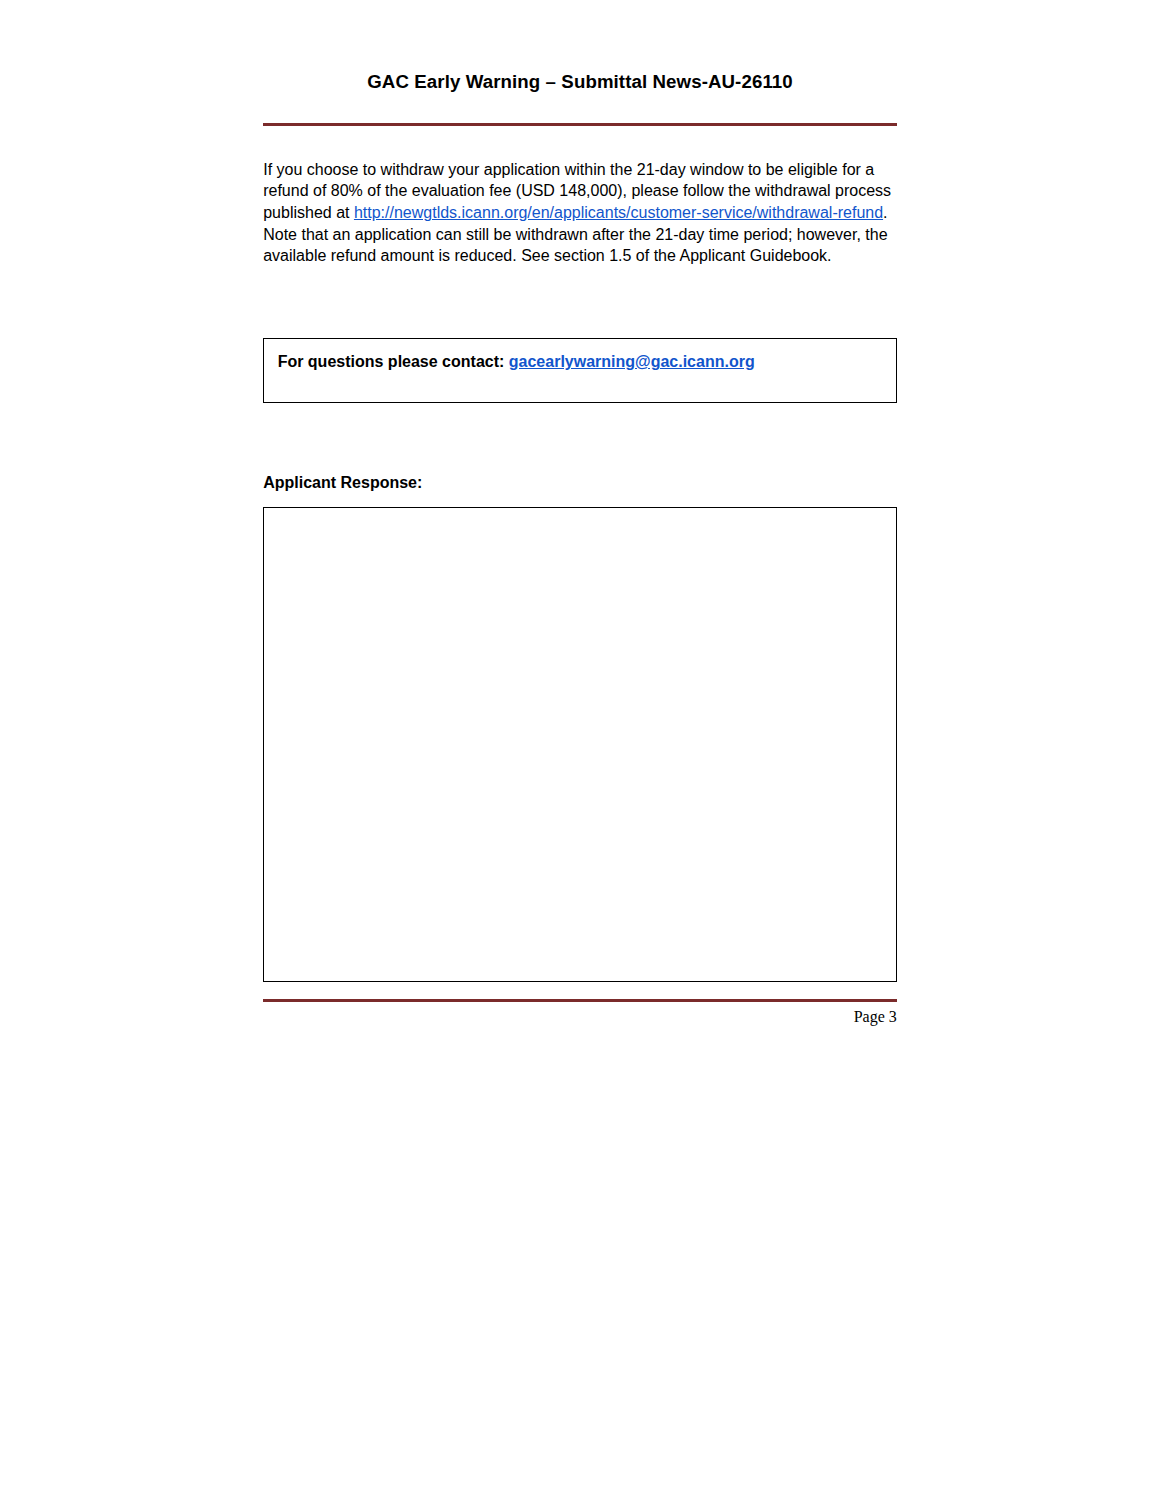GAC Early Warning – Submittal News-AU-26110
If you choose to withdraw your application within the 21-day window to be eligible for a refund of 80% of the evaluation fee (USD 148,000), please follow the withdrawal process published at http://newgtlds.icann.org/en/applicants/customer-service/withdrawal-refund. Note that an application can still be withdrawn after the 21-day time period; however, the available refund amount is reduced. See section 1.5 of the Applicant Guidebook.
For questions please contact: gacearlywarning@gac.icann.org
Applicant Response:
Page 3